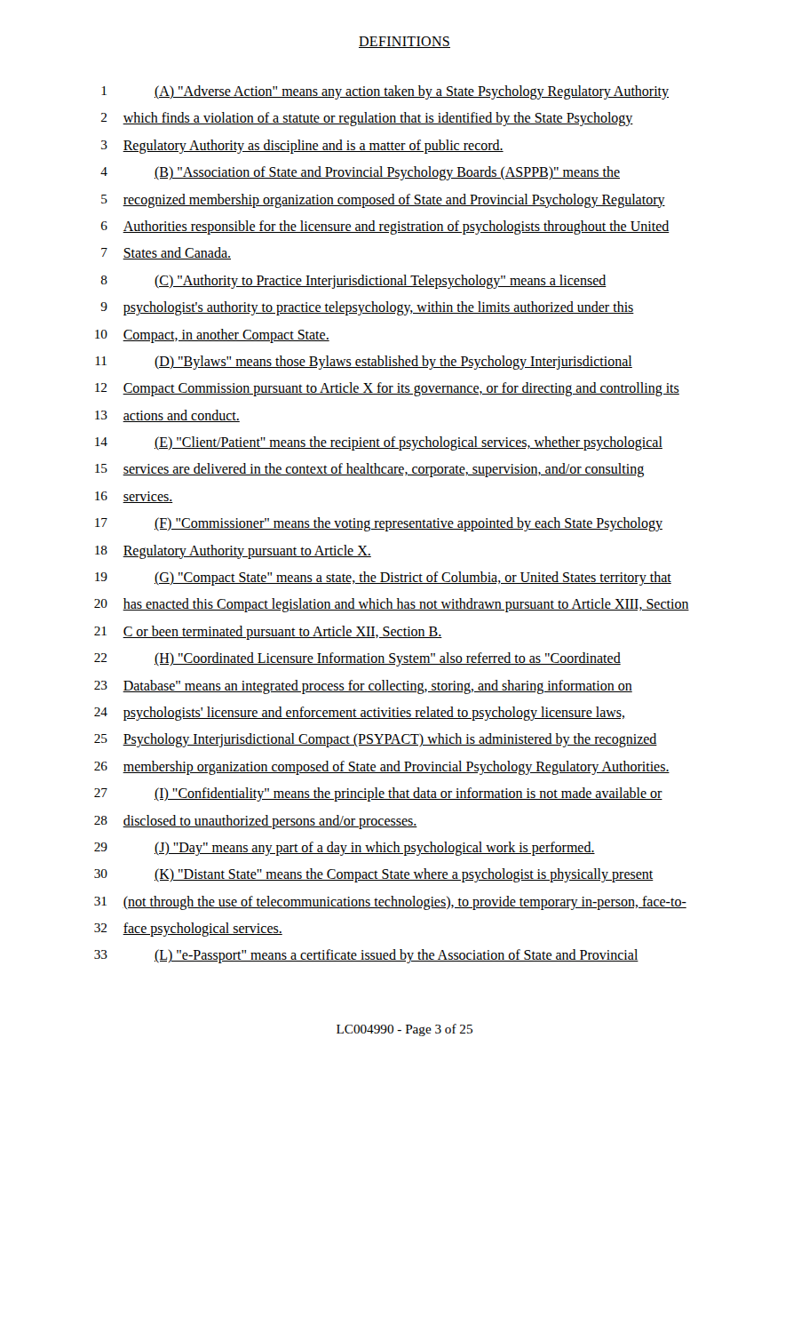DEFINITIONS
(A) "Adverse Action" means any action taken by a State Psychology Regulatory Authority
which finds a violation of a statute or regulation that is identified by the State Psychology
Regulatory Authority as discipline and is a matter of public record.
(B) "Association of State and Provincial Psychology Boards (ASPPB)" means the
recognized membership organization composed of State and Provincial Psychology Regulatory
Authorities responsible for the licensure and registration of psychologists throughout the United
States and Canada.
(C) "Authority to Practice Interjurisdictional Telepsychology" means a licensed
psychologist's authority to practice telepsychology, within the limits authorized under this
Compact, in another Compact State.
(D) "Bylaws" means those Bylaws established by the Psychology Interjurisdictional
Compact Commission pursuant to Article X for its governance, or for directing and controlling its
actions and conduct.
(E) "Client/Patient" means the recipient of psychological services, whether psychological
services are delivered in the context of healthcare, corporate, supervision, and/or consulting
services.
(F) "Commissioner" means the voting representative appointed by each State Psychology
Regulatory Authority pursuant to Article X.
(G) "Compact State" means a state, the District of Columbia, or United States territory that
has enacted this Compact legislation and which has not withdrawn pursuant to Article XIII, Section
C or been terminated pursuant to Article XII, Section B.
(H) "Coordinated Licensure Information System" also referred to as "Coordinated
Database" means an integrated process for collecting, storing, and sharing information on
psychologists' licensure and enforcement activities related to psychology licensure laws,
Psychology Interjurisdictional Compact (PSYPACT) which is administered by the recognized
membership organization composed of State and Provincial Psychology Regulatory Authorities.
(I) "Confidentiality" means the principle that data or information is not made available or
disclosed to unauthorized persons and/or processes.
(J) "Day" means any part of a day in which psychological work is performed.
(K) "Distant State" means the Compact State where a psychologist is physically present
(not through the use of telecommunications technologies), to provide temporary in-person, face-to-
face psychological services.
(L) "e-Passport" means a certificate issued by the Association of State and Provincial
LC004990 - Page 3 of 25